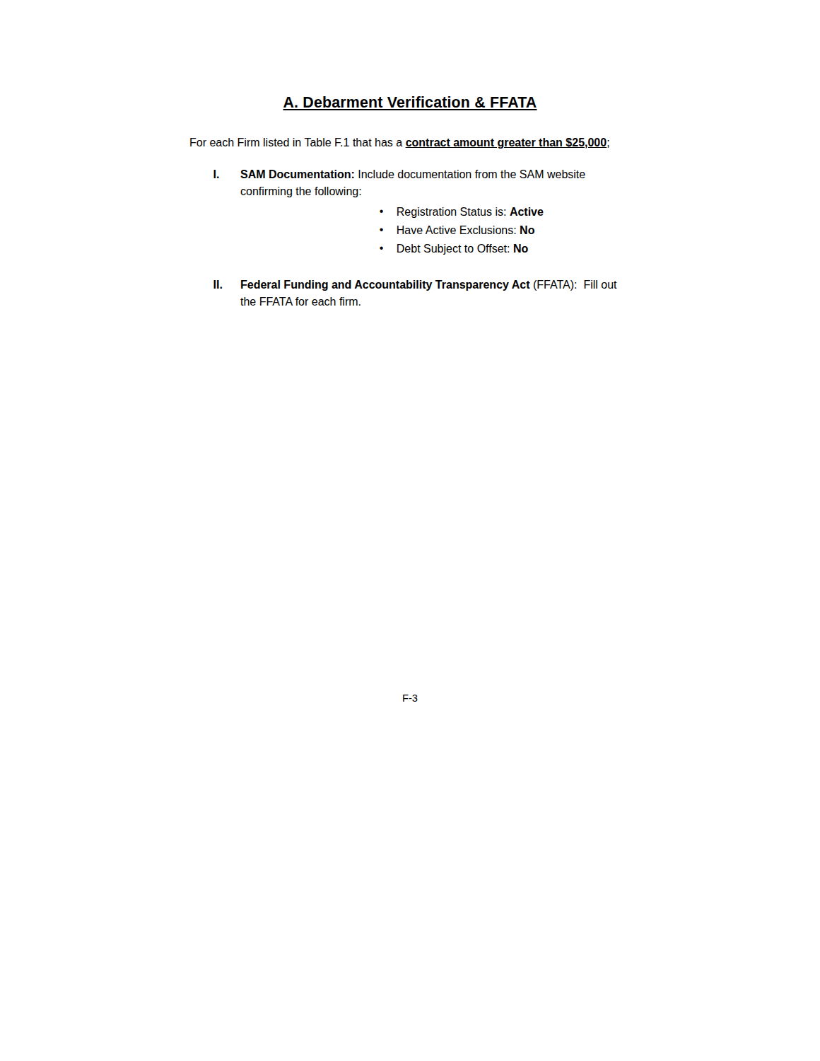A. Debarment Verification & FFATA
For each Firm listed in Table F.1 that has a contract amount greater than $25,000;
I. SAM Documentation: Include documentation from the SAM website confirming the following:
Registration Status is: Active
Have Active Exclusions: No
Debt Subject to Offset: No
II. Federal Funding and Accountability Transparency Act (FFATA): Fill out the FFATA for each firm.
F-3